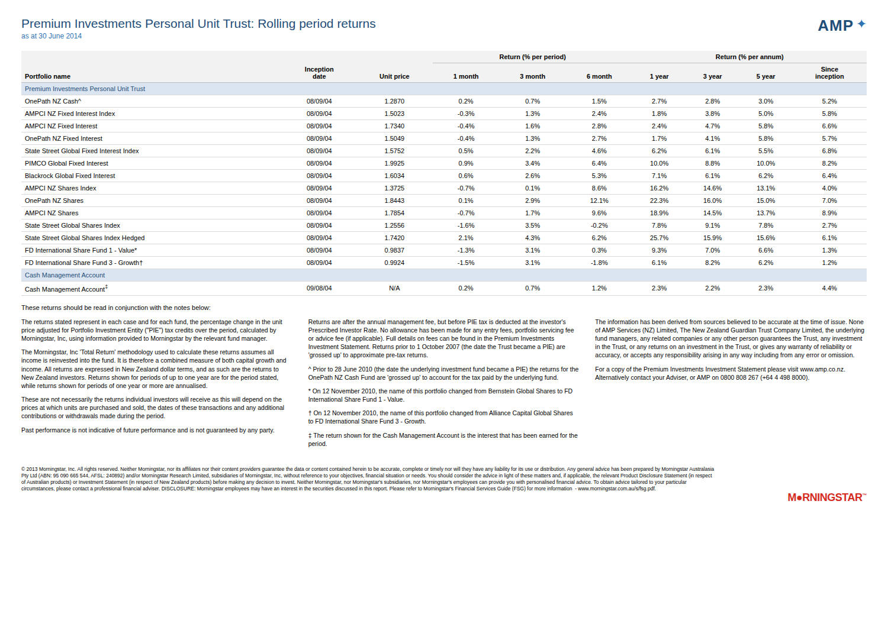Premium Investments Personal Unit Trust: Rolling period returns
as at 30 June 2014
AMP✦
| Portfolio name | Inception date | Unit price | Return (% per period) | Return (% per annum) |
| --- | --- | --- | --- | --- |
| 1 month | 3 month | 6 month | 1 year | 3 year | 5 year | Since inception |
| Premium Investments Personal Unit Trust |
| OnePath NZ Cash^ | 08/09/04 | 1.2870 | 0.2% | 0.7% | 1.5% | 2.7% | 2.8% | 3.0% | 5.2% |
| AMPCI NZ Fixed Interest Index | 08/09/04 | 1.5023 | -0.3% | 1.3% | 2.4% | 1.8% | 3.8% | 5.0% | 5.8% |
| AMPCI NZ Fixed Interest | 08/09/04 | 1.7340 | -0.4% | 1.6% | 2.8% | 2.4% | 4.7% | 5.8% | 6.6% |
| OnePath NZ Fixed Interest | 08/09/04 | 1.5049 | -0.4% | 1.3% | 2.7% | 1.7% | 4.1% | 5.8% | 5.7% |
| State Street Global Fixed Interest Index | 08/09/04 | 1.5752 | 0.5% | 2.2% | 4.6% | 6.2% | 6.1% | 5.5% | 6.8% |
| PIMCO Global Fixed Interest | 08/09/04 | 1.9925 | 0.9% | 3.4% | 6.4% | 10.0% | 8.8% | 10.0% | 8.2% |
| Blackrock Global Fixed Interest | 08/09/04 | 1.6034 | 0.6% | 2.6% | 5.3% | 7.1% | 6.1% | 6.2% | 6.4% |
| AMPCI NZ Shares Index | 08/09/04 | 1.3725 | -0.7% | 0.1% | 8.6% | 16.2% | 14.6% | 13.1% | 4.0% |
| OnePath NZ Shares | 08/09/04 | 1.8443 | 0.1% | 2.9% | 12.1% | 22.3% | 16.0% | 15.0% | 7.0% |
| AMPCI NZ Shares | 08/09/04 | 1.7854 | -0.7% | 1.7% | 9.6% | 18.9% | 14.5% | 13.7% | 8.9% |
| State Street Global Shares Index | 08/09/04 | 1.2556 | -1.6% | 3.5% | -0.2% | 7.8% | 9.1% | 7.8% | 2.7% |
| State Street Global Shares Index Hedged | 08/09/04 | 1.7420 | 2.1% | 4.3% | 6.2% | 25.7% | 15.9% | 15.6% | 6.1% |
| FD International Share Fund 1 - Value* | 08/09/04 | 0.9837 | -1.3% | 3.1% | 0.3% | 9.3% | 7.0% | 6.6% | 1.3% |
| FD International Share Fund 3 - Growth† | 08/09/04 | 0.9924 | -1.5% | 3.1% | -1.8% | 6.1% | 8.2% | 6.2% | 1.2% |
| Cash Management Account |
| Cash Management Account ‡ | 09/08/04 | N/A | 0.2% | 0.7% | 1.2% | 2.3% | 2.2% | 2.3% | 4.4% |
These returns should be read in conjunction with the notes below:
The returns stated represent in each case and for each fund, the percentage change in the unit price adjusted for Portfolio Investment Entity ("PIE") tax credits over the period, calculated by Morningstar, Inc, using information provided to Morningstar by the relevant fund manager.
The Morningstar, Inc 'Total Return' methodology used to calculate these returns assumes all income is reinvested into the fund. It is therefore a combined measure of both capital growth and income. All returns are expressed in New Zealand dollar terms, and as such are the returns to New Zealand investors. Returns shown for periods of up to one year are for the period stated, while returns shown for periods of one year or more are annualised.
These are not necessarily the returns individual investors will receive as this will depend on the prices at which units are purchased and sold, the dates of these transactions and any additional contributions or withdrawals made during the period.
Past performance is not indicative of future performance and is not guaranteed by any party.
Returns are after the annual management fee, but before PIE tax is deducted at the investor's Prescribed Investor Rate. No allowance has been made for any entry fees, portfolio servicing fee or advice fee (if applicable). Full details on fees can be found in the Premium Investments Investment Statement. Returns prior to 1 October 2007 (the date the Trust became a PIE) are 'grossed up' to approximate pre-tax returns.
^ Prior to 28 June 2010 (the date the underlying investment fund became a PIE) the returns for the OnePath NZ Cash Fund are 'grossed up' to account for the tax paid by the underlying fund.
* On 12 November 2010, the name of this portfolio changed from Bernstein Global Shares to FD International Share Fund 1 - Value.
† On 12 November 2010, the name of this portfolio changed from Alliance Capital Global Shares to FD International Share Fund 3 - Growth.
‡ The return shown for the Cash Management Account is the interest that has been earned for the period.
The information has been derived from sources believed to be accurate at the time of issue. None of AMP Services (NZ) Limited, The New Zealand Guardian Trust Company Limited, the underlying fund managers, any related companies or any other person guarantees the Trust, any investment in the Trust, or any returns on an investment in the Trust, or gives any warranty of reliability or accuracy, or accepts any responsibility arising in any way including from any error or omission.
For a copy of the Premium Investments Investment Statement please visit www.amp.co.nz. Alternatively contact your Adviser, or AMP on 0800 808 267 (+64 4 498 8000).
© 2013 Morningstar, Inc. All rights reserved. Neither Morningstar, nor its affiliates nor their content providers guarantee the data or content contained herein to be accurate, complete or timely nor will they have any liability for its use or distribution. Any general advice has been prepared by Morningstar Australasia Pty Ltd (ABN: 95 090 665 544, AFSL: 240892) and/or Morningstar Research Limited, subsidiaries of Morningstar, Inc, without reference to your objectives, financial situation or needs. You should consider the advice in light of these matters and, if applicable, the relevant Product Disclosure Statement (in respect of Australian products) or Investment Statement (in respect of New Zealand products) before making any decision to invest. Neither Morningstar, nor Morningstar's subsidiaries, nor Morningstar's employees can provide you with personalised financial advice. To obtain advice tailored to your particular circumstances, please contact a professional financial adviser. DISCLOSURE: Morningstar employees may have an interest in the securities discussed in this report. Please refer to Morningstar's Financial Services Guide (FSG) for more information - www.morningstar.com.au/s/fsg.pdf.
M●RNINGSTAR™